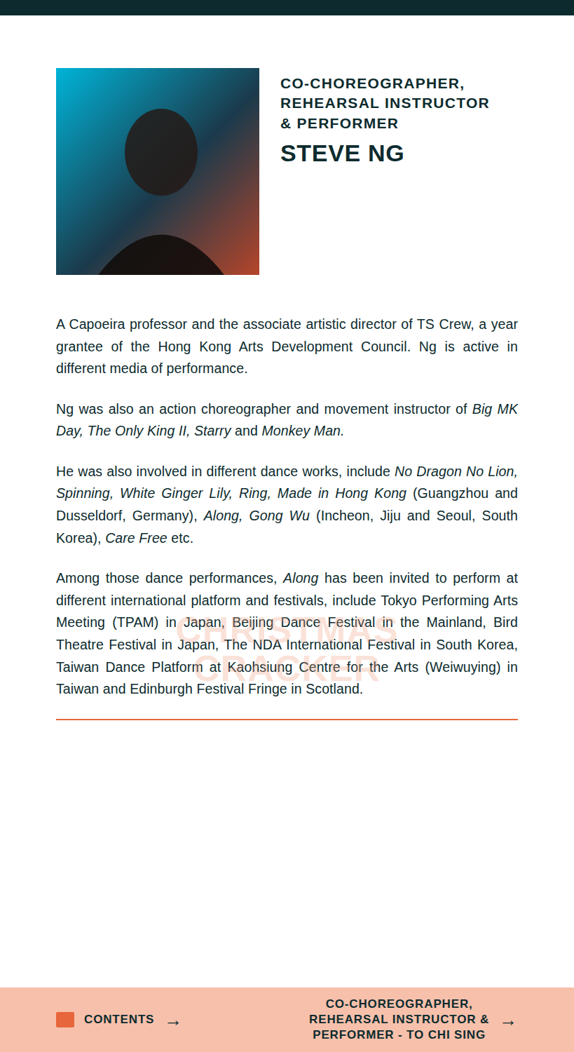Co-Choreographer,
Rehearsal Instructor
& Performer Steve Ng
A Capoeira professor and the associate artistic director of TS Crew, a year grantee of the Hong Kong Arts Development Council. Ng is active in different media of performance.
Ng was also an action choreographer and movement instructor of Big MK Day, The Only King II, Starry and Monkey Man.
He was also involved in different dance works, include No Dragon No Lion, Spinning, White Ginger Lily, Ring, Made in Hong Kong (Guangzhou and Dusseldorf, Germany), Along, Gong Wu (Incheon, Jiju and Seoul, South Korea), Care Free etc.
Among those dance performances, Along has been invited to perform at different international platform and festivals, include Tokyo Performing Arts Meeting (TPAM) in Japan, Beijing Dance Festival in the Mainland, Bird Theatre Festival in Japan, The NDA International Festival in South Korea, Taiwan Dance Platform at Kaohsiung Centre for the Arts (Weiwuying) in Taiwan and Edinburgh Festival Fringe in Scotland.
CHRISTMAS
CRACKER
CONTENTS → CO-CHOREOGRAPHER,
REHEARSAL INSTRUCTOR &
PERFORMER - TO CHI SING →